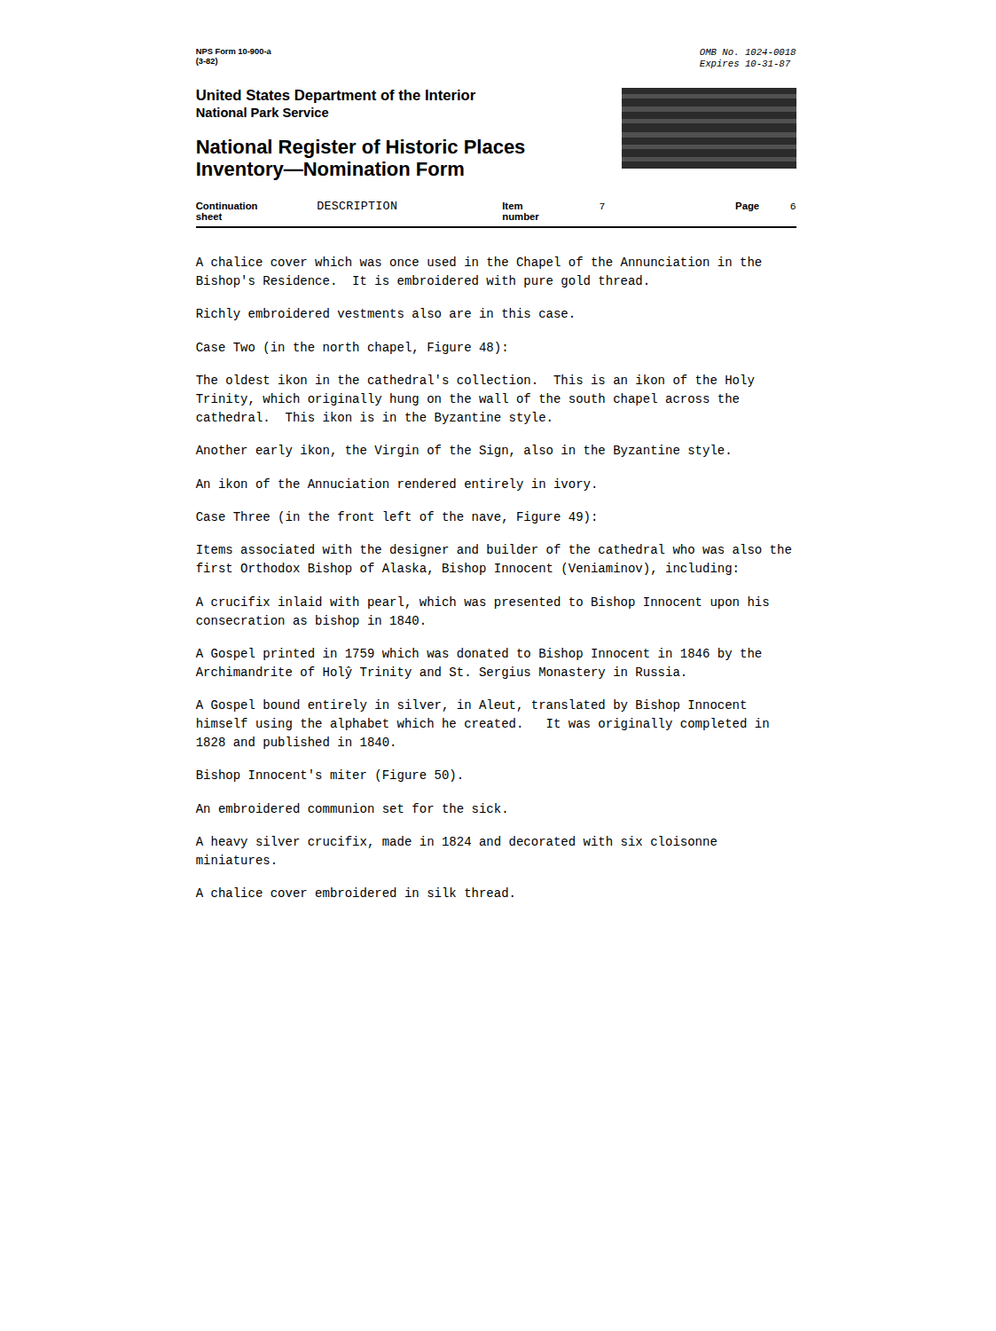NPS Form 10-900-a
(3-82)
OMB No. 1024-0018
Expires 10-31-87
United States Department of the Interior
National Park Service
National Register of Historic Places
Inventory—Nomination Form
Continuation sheet DESCRIPTION Item number 7 Page 6
A chalice cover which was once used in the Chapel of the Annunciation in the Bishop's Residence. It is embroidered with pure gold thread.
Richly embroidered vestments also are in this case.
Case Two (in the north chapel, Figure 48):
The oldest ikon in the cathedral's collection. This is an ikon of the Holy Trinity, which originally hung on the wall of the south chapel across the cathedral. This ikon is in the Byzantine style.
Another early ikon, the Virgin of the Sign, also in the Byzantine style.
An ikon of the Annuciation rendered entirely in ivory.
Case Three (in the front left of the nave, Figure 49):
Items associated with the designer and builder of the cathedral who was also the first Orthodox Bishop of Alaska, Bishop Innocent (Veniaminov), including:
A crucifix inlaid with pearl, which was presented to Bishop Innocent upon his consecration as bishop in 1840.
A Gospel printed in 1759 which was donated to Bishop Innocent in 1846 by the Archimandrite of Holŷ Trinity and St. Sergius Monastery in Russia.
A Gospel bound entirely in silver, in Aleut, translated by Bishop Innocent himself using the alphabet which he created. It was originally completed in 1828 and published in 1840.
Bishop Innocent's miter (Figure 50).
An embroidered communion set for the sick.
A heavy silver crucifix, made in 1824 and decorated with six cloisonne miniatures.
A chalice cover embroidered in silk thread.